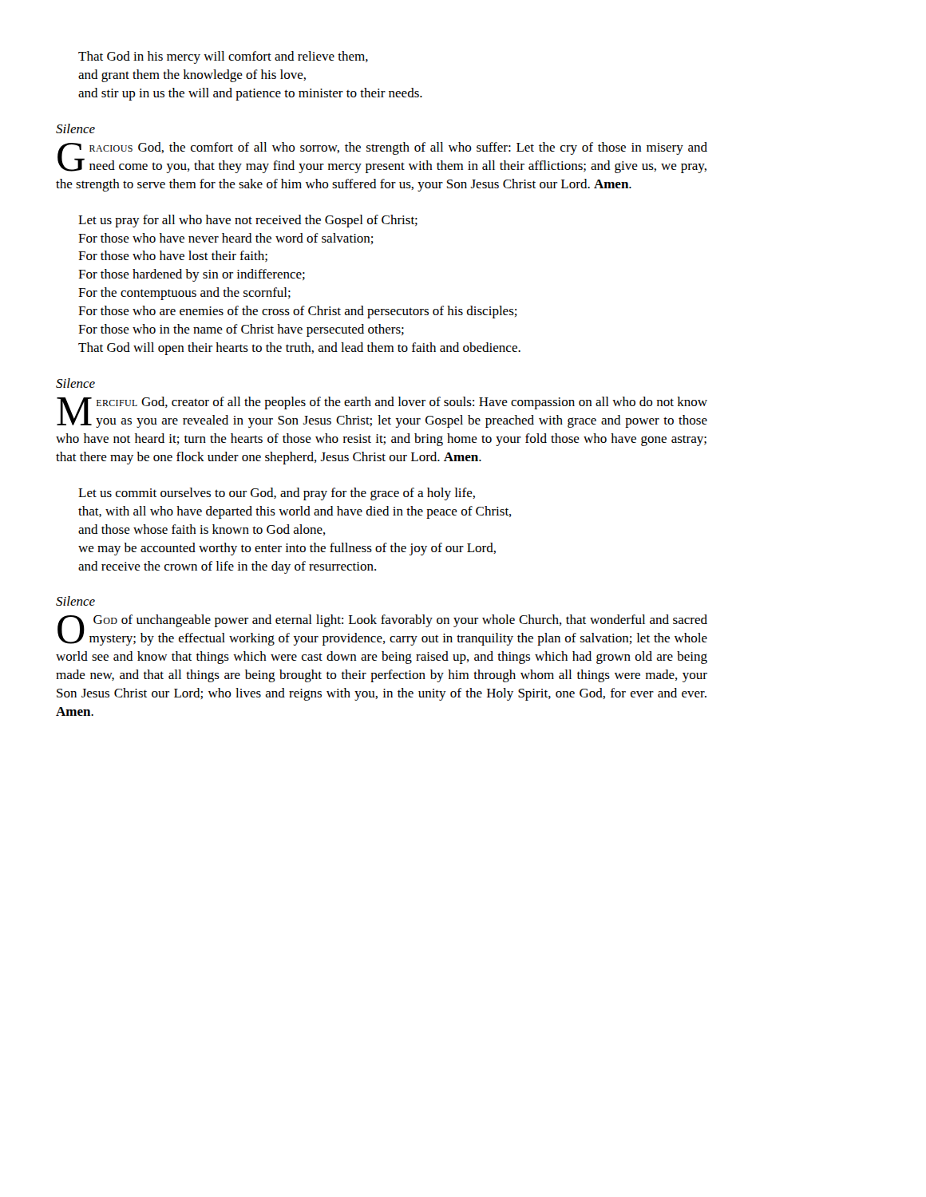That God in his mercy will comfort and relieve them,
and grant them the knowledge of his love,
and stir up in us the will and patience to minister to their needs.
Silence
Gracious God, the comfort of all who sorrow, the strength of all who suffer: Let the cry of those in misery and need come to you, that they may find your mercy present with them in all their afflictions; and give us, we pray, the strength to serve them for the sake of him who suffered for us, your Son Jesus Christ our Lord. Amen.
Let us pray for all who have not received the Gospel of Christ;
For those who have never heard the word of salvation;
For those who have lost their faith;
For those hardened by sin or indifference;
For the contemptuous and the scornful;
For those who are enemies of the cross of Christ and persecutors of his disciples;
For those who in the name of Christ have persecuted others;
That God will open their hearts to the truth, and lead them to faith and obedience.
Silence
Merciful God, creator of all the peoples of the earth and lover of souls: Have compassion on all who do not know you as you are revealed in your Son Jesus Christ; let your Gospel be preached with grace and power to those who have not heard it; turn the hearts of those who resist it; and bring home to your fold those who have gone astray; that there may be one flock under one shepherd, Jesus Christ our Lord. Amen.
Let us commit ourselves to our God, and pray for the grace of a holy life,
that, with all who have departed this world and have died in the peace of Christ,
and those whose faith is known to God alone,
we may be accounted worthy to enter into the fullness of the joy of our Lord,
and receive the crown of life in the day of resurrection.
Silence
O God of unchangeable power and eternal light: Look favorably on your whole Church, that wonderful and sacred mystery; by the effectual working of your providence, carry out in tranquility the plan of salvation; let the whole world see and know that things which were cast down are being raised up, and things which had grown old are being made new, and that all things are being brought to their perfection by him through whom all things were made, your Son Jesus Christ our Lord; who lives and reigns with you, in the unity of the Holy Spirit, one God, for ever and ever. Amen.